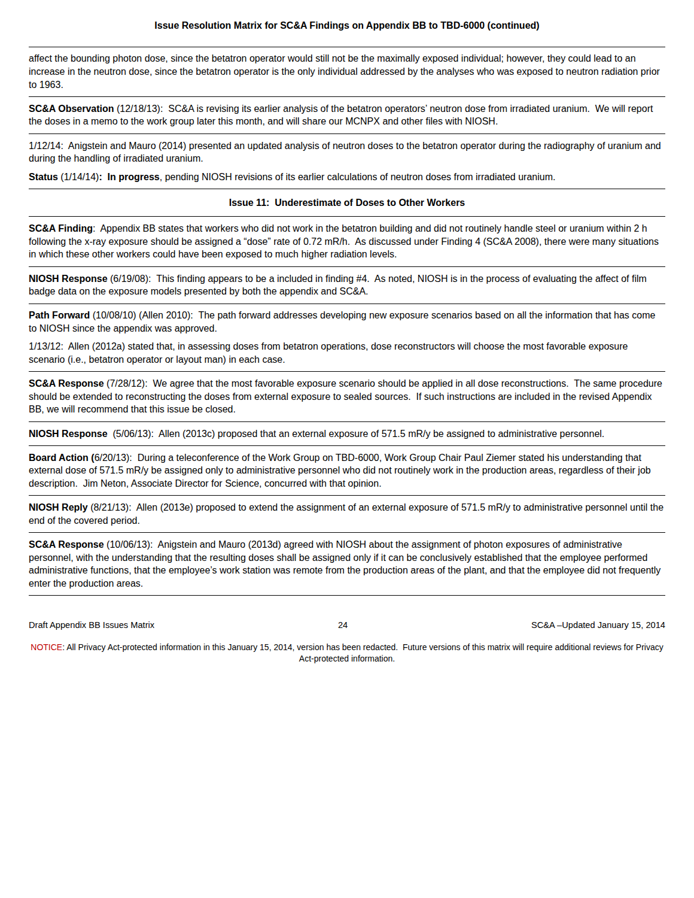Issue Resolution Matrix for SC&A Findings on Appendix BB to TBD-6000 (continued)
affect the bounding photon dose, since the betatron operator would still not be the maximally exposed individual; however, they could lead to an increase in the neutron dose, since the betatron operator is the only individual addressed by the analyses who was exposed to neutron radiation prior to 1963.
SC&A Observation (12/18/13): SC&A is revising its earlier analysis of the betatron operators’ neutron dose from irradiated uranium. We will report the doses in a memo to the work group later this month, and will share our MCNPX and other files with NIOSH.
1/12/14: Anigstein and Mauro (2014) presented an updated analysis of neutron doses to the betatron operator during the radiography of uranium and during the handling of irradiated uranium.
Status (1/14/14): In progress, pending NIOSH revisions of its earlier calculations of neutron doses from irradiated uranium.
Issue 11: Underestimate of Doses to Other Workers
SC&A Finding: Appendix BB states that workers who did not work in the betatron building and did not routinely handle steel or uranium within 2 h following the x-ray exposure should be assigned a “dose” rate of 0.72 mR/h. As discussed under Finding 4 (SC&A 2008), there were many situations in which these other workers could have been exposed to much higher radiation levels.
NIOSH Response (6/19/08): This finding appears to be a included in finding #4. As noted, NIOSH is in the process of evaluating the affect of film badge data on the exposure models presented by both the appendix and SC&A.
Path Forward (10/08/10) (Allen 2010): The path forward addresses developing new exposure scenarios based on all the information that has come to NIOSH since the appendix was approved.
1/13/12: Allen (2012a) stated that, in assessing doses from betatron operations, dose reconstructors will choose the most favorable exposure scenario (i.e., betatron operator or layout man) in each case.
SC&A Response (7/28/12): We agree that the most favorable exposure scenario should be applied in all dose reconstructions. The same procedure should be extended to reconstructing the doses from external exposure to sealed sources. If such instructions are included in the revised Appendix BB, we will recommend that this issue be closed.
NIOSH Response (5/06/13): Allen (2013c) proposed that an external exposure of 571.5 mR/y be assigned to administrative personnel.
Board Action (6/20/13): During a teleconference of the Work Group on TBD-6000, Work Group Chair Paul Ziemer stated his understanding that external dose of 571.5 mR/y be assigned only to administrative personnel who did not routinely work in the production areas, regardless of their job description. Jim Neton, Associate Director for Science, concurred with that opinion.
NIOSH Reply (8/21/13): Allen (2013e) proposed to extend the assignment of an external exposure of 571.5 mR/y to administrative personnel until the end of the covered period.
SC&A Response (10/06/13): Anigstein and Mauro (2013d) agreed with NIOSH about the assignment of photon exposures of administrative personnel, with the understanding that the resulting doses shall be assigned only if it can be conclusively established that the employee performed administrative functions, that the employee’s work station was remote from the production areas of the plant, and that the employee did not frequently enter the production areas.
Draft Appendix BB Issues Matrix 24 SC&A –Updated January 15, 2014
NOTICE: All Privacy Act-protected information in this January 15, 2014, version has been redacted. Future versions of this matrix will require additional reviews for Privacy Act-protected information.